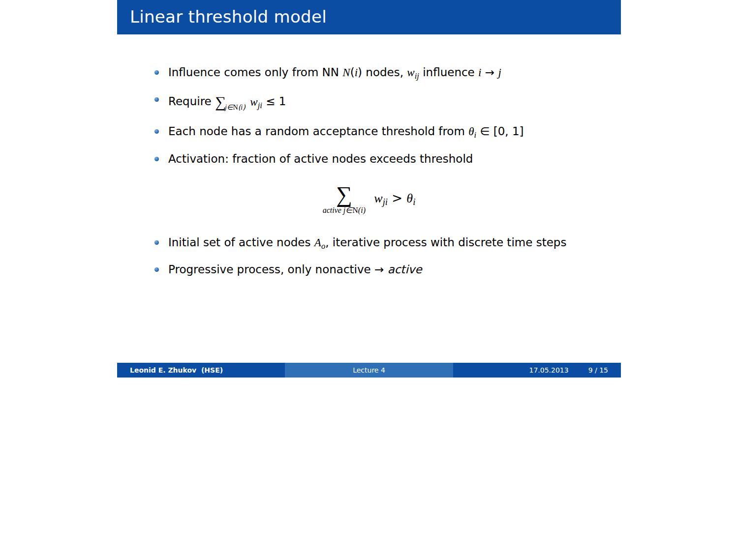Linear threshold model
Influence comes only from NN N(i) nodes, wij influence i → j
Require ∑j∈N(i) wji ≤ 1
Each node has a random acceptance threshold from θi ∈ [0, 1]
Activation: fraction of active nodes exceeds threshold
∑ active j∈N(i) wji > θi
Initial set of active nodes Ao, iterative process with discrete time steps
Progressive process, only nonactive → active
Leonid E. Zhukov (HSE)
Lecture 4
17.05.20139 / 15